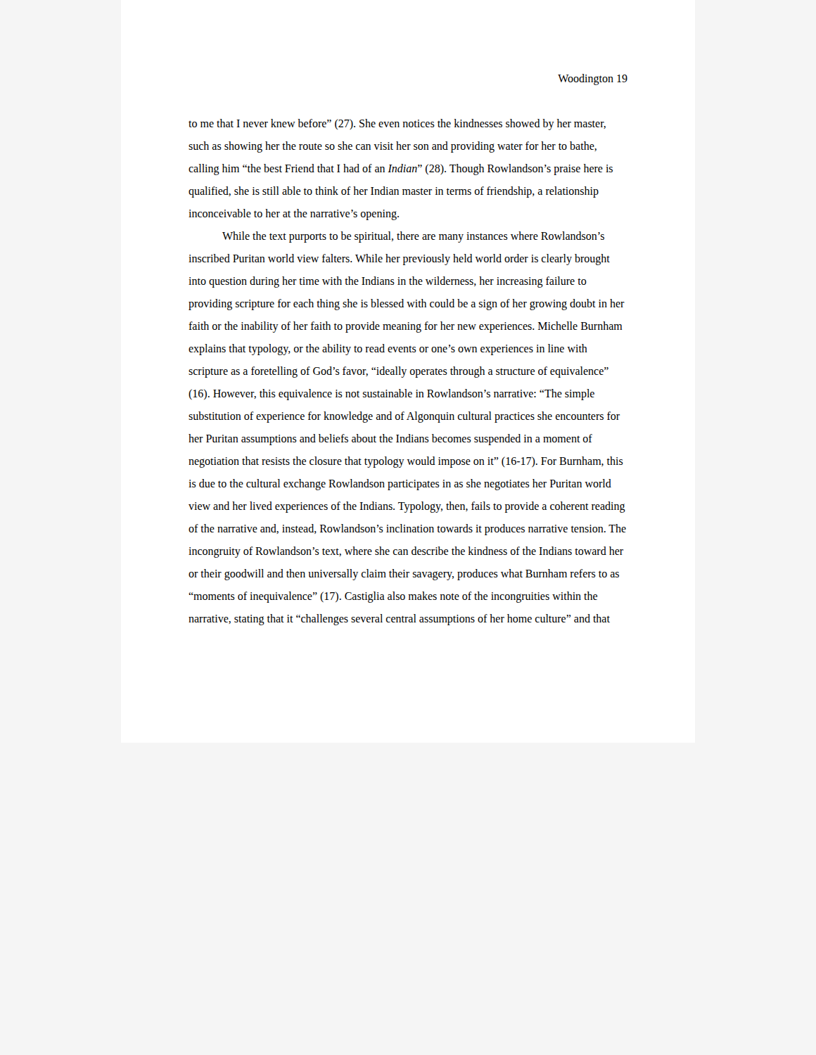Woodington 19
to me that I never knew before” (27). She even notices the kindnesses showed by her master, such as showing her the route so she can visit her son and providing water for her to bathe, calling him “the best Friend that I had of an Indian” (28). Though Rowlandson’s praise here is qualified, she is still able to think of her Indian master in terms of friendship, a relationship inconceivable to her at the narrative’s opening.
While the text purports to be spiritual, there are many instances where Rowlandson’s inscribed Puritan world view falters. While her previously held world order is clearly brought into question during her time with the Indians in the wilderness, her increasing failure to providing scripture for each thing she is blessed with could be a sign of her growing doubt in her faith or the inability of her faith to provide meaning for her new experiences. Michelle Burnham explains that typology, or the ability to read events or one’s own experiences in line with scripture as a foretelling of God’s favor, “ideally operates through a structure of equivalence” (16). However, this equivalence is not sustainable in Rowlandson’s narrative: “The simple substitution of experience for knowledge and of Algonquin cultural practices she encounters for her Puritan assumptions and beliefs about the Indians becomes suspended in a moment of negotiation that resists the closure that typology would impose on it” (16-17). For Burnham, this is due to the cultural exchange Rowlandson participates in as she negotiates her Puritan world view and her lived experiences of the Indians. Typology, then, fails to provide a coherent reading of the narrative and, instead, Rowlandson’s inclination towards it produces narrative tension. The incongruity of Rowlandson’s text, where she can describe the kindness of the Indians toward her or their goodwill and then universally claim their savagery, produces what Burnham refers to as “moments of inequivalence” (17). Castiglia also makes note of the incongruities within the narrative, stating that it “challenges several central assumptions of her home culture” and that